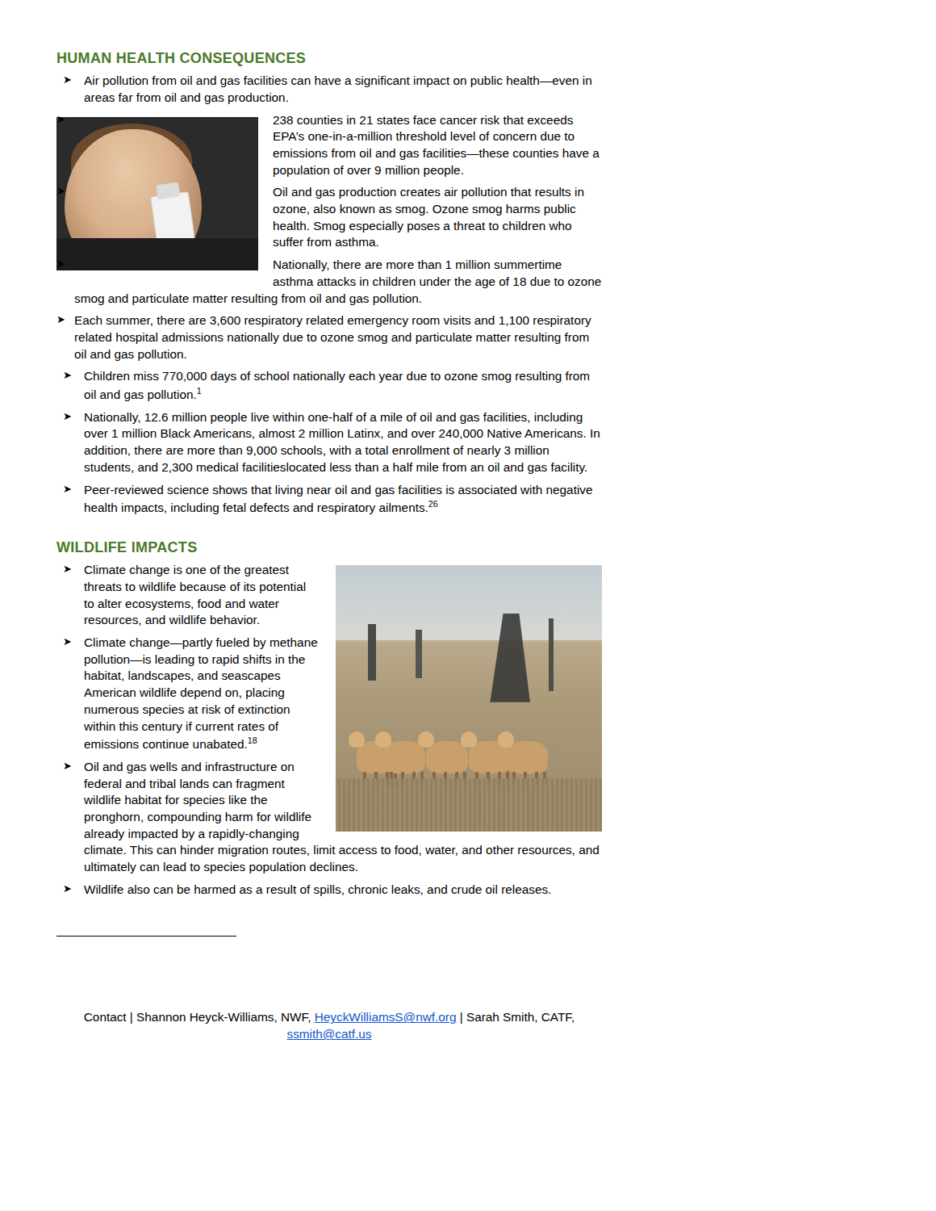Human Health Consequences
Air pollution from oil and gas facilities can have a significant impact on public health—even in areas far from oil and gas production.
238 counties in 21 states face cancer risk that exceeds EPA’s one-in-a-million threshold level of concern due to emissions from oil and gas facilities—these counties have a population of over 9 million people.
Oil and gas production creates air pollution that results in ozone, also known as smog. Ozone smog harms public health. Smog especially poses a threat to children who suffer from asthma.
Nationally, there are more than 1 million summertime asthma attacks in children under the age of 18 due to ozone smog and particulate matter resulting from oil and gas pollution.
Each summer, there are 3,600 respiratory related emergency room visits and 1,100 respiratory related hospital admissions nationally due to ozone smog and particulate matter resulting from oil and gas pollution.
Children miss 770,000 days of school nationally each year due to ozone smog resulting from oil and gas pollution.1
Nationally, 12.6 million people live within one-half of a mile of oil and gas facilities, including over 1 million Black Americans, almost 2 million Latinx, and over 240,000 Native Americans. In addition, there are more than 9,000 schools, with a total enrollment of nearly 3 million students, and 2,300 medical facilitieslocated less than a half mile from an oil and gas facility.
Peer-reviewed science shows that living near oil and gas facilities is associated with negative health impacts, including fetal defects and respiratory ailments.26
Wildlife Impacts
Climate change is one of the greatest threats to wildlife because of its potential to alter ecosystems, food and water resources, and wildlife behavior.
Climate change—partly fueled by methane pollution—is leading to rapid shifts in the habitat, landscapes, and seascapes American wildlife depend on, placing numerous species at risk of extinction within this century if current rates of emissions continue unabated.18
Oil and gas wells and infrastructure on federal and tribal lands can fragment wildlife habitat for species like the pronghorn, compounding harm for wildlife already impacted by a rapidly-changing climate. This can hinder migration routes, limit access to food, water, and other resources, and ultimately can lead to species population declines.
Wildlife also can be harmed as a result of spills, chronic leaks, and crude oil releases.
Contact | Shannon Heyck-Williams, NWF, HeyckWilliamsS@nwf.org | Sarah Smith, CATF, ssmith@catf.us